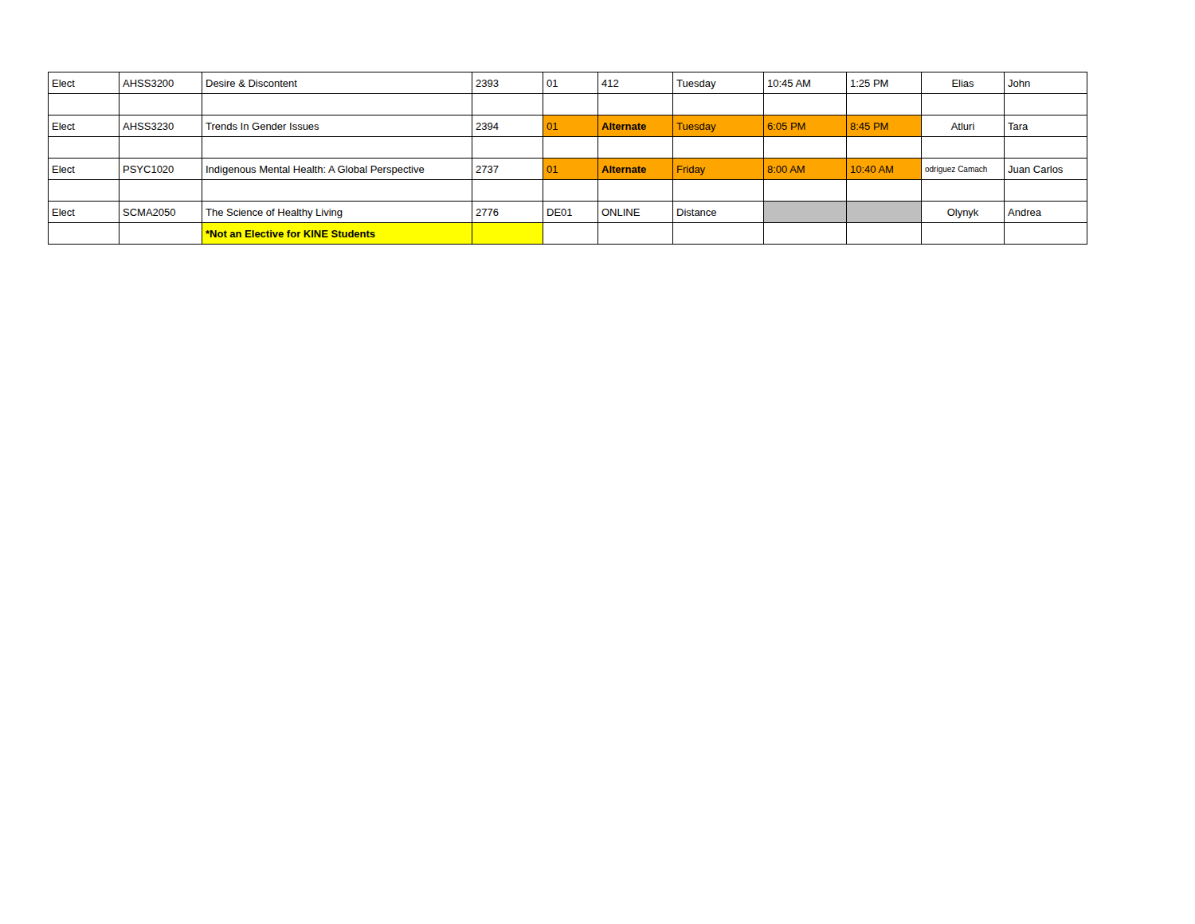| Elect | AHSS3200 | Desire & Discontent | 2393 | 01 | 412 | Tuesday | 10:45 AM | 1:25 PM | Elias | John |
| Elect | AHSS3230 | Trends In Gender Issues | 2394 | 01 | Alternate | Tuesday | 6:05 PM | 8:45 PM | Atluri | Tara |
| Elect | PSYC1020 | Indigenous Mental Health: A Global Perspective | 2737 | 01 | Alternate | Friday | 8:00 AM | 10:40 AM | odriguez Camach | Juan Carlos |
| Elect | SCMA2050 | The Science of Healthy Living | 2776 | DE01 | ONLINE | Distance | | | Olynyk | Andrea |
| | | *Not an Elective for KINE Students | | | | | | | | |